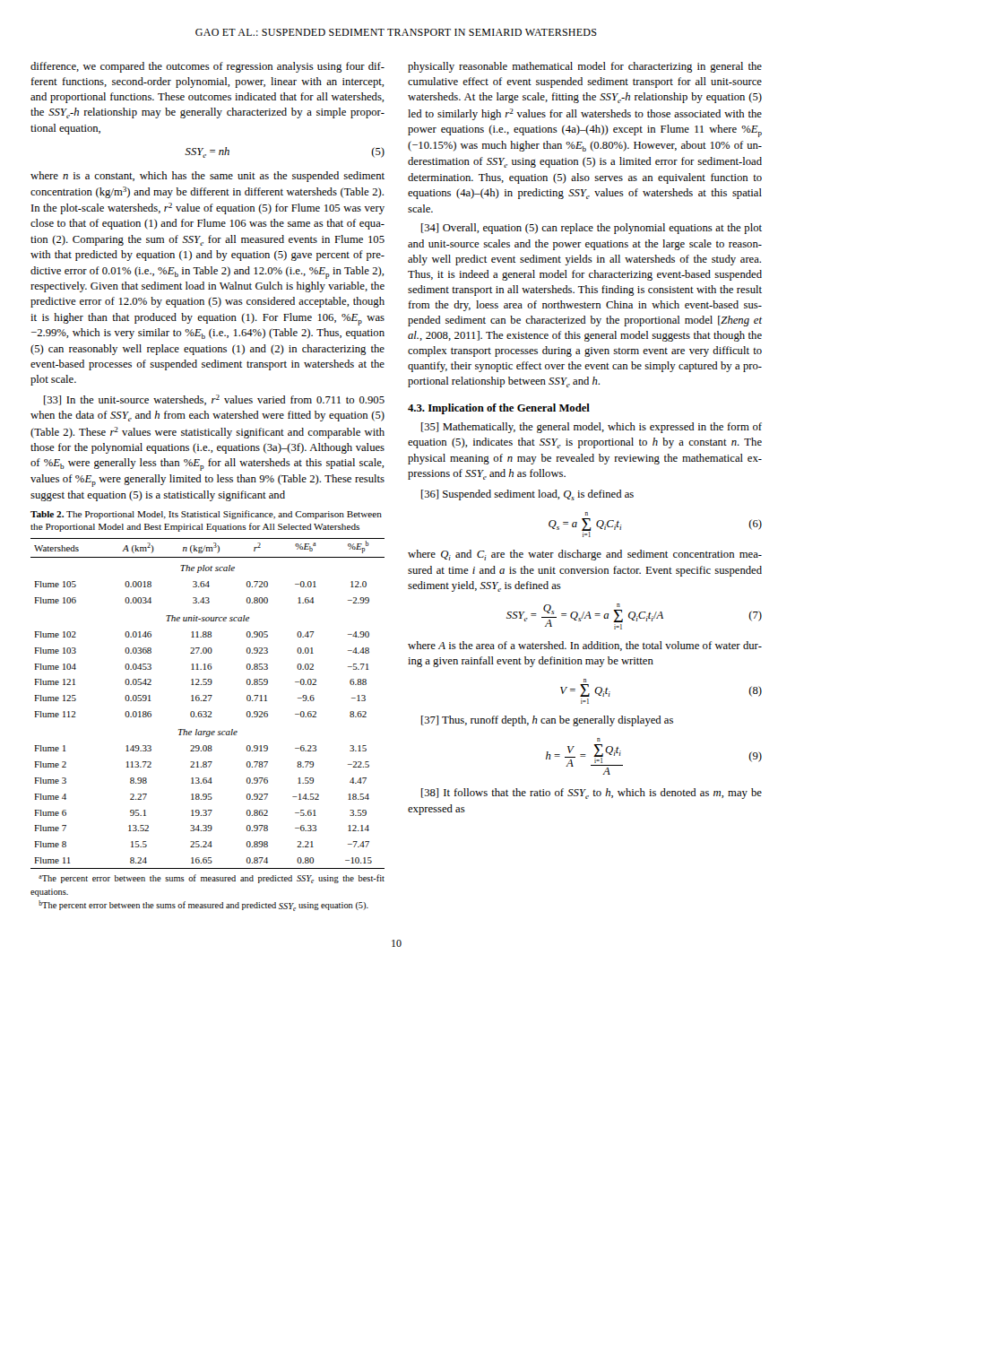GAO ET AL.: SUSPENDED SEDIMENT TRANSPORT IN SEMIARID WATERSHEDS
difference, we compared the outcomes of regression analysis using four different functions, second-order polynomial, power, linear with an intercept, and proportional functions. These outcomes indicated that for all watersheds, the SSYe-h relationship may be generally characterized by a simple proportional equation,
SSYe = nh (5)
where n is a constant, which has the same unit as the suspended sediment concentration (kg/m3) and may be different in different watersheds (Table 2). In the plot-scale watersheds, r2 value of equation (5) for Flume 105 was very close to that of equation (1) and for Flume 106 was the same as that of equation (2). Comparing the sum of SSYe for all measured events in Flume 105 with that predicted by equation (1) and by equation (5) gave percent of predictive error of 0.01% (i.e., %Eb in Table 2) and 12.0% (i.e., %Ep in Table 2), respectively. Given that sediment load in Walnut Gulch is highly variable, the predictive error of 12.0% by equation (5) was considered acceptable, though it is higher than that produced by equation (1). For Flume 106, %Ep was −2.99%, which is very similar to %Eb (i.e., 1.64%) (Table 2). Thus, equation (5) can reasonably well replace equations (1) and (2) in characterizing the event-based processes of suspended sediment transport in watersheds at the plot scale.
[33] In the unit-source watersheds, r2 values varied from 0.711 to 0.905 when the data of SSYe and h from each watershed were fitted by equation (5) (Table 2). These r2 values were statistically significant and comparable with those for the polynomial equations (i.e., equations (3a)–(3f). Although values of %Eb were generally less than %Ep for all watersheds at this spatial scale, values of %Ep were generally limited to less than 9% (Table 2). These results suggest that equation (5) is a statistically significant and
Table 2. The Proportional Model, Its Statistical Significance, and Comparison Between the Proportional Model and Best Empirical Equations for All Selected Watersheds
| Watersheds | A (km 2 ) | n (kg/m 3 ) | r 2 | % E b a | % E p b |
| --- | --- | --- | --- | --- | --- |
| The plot scale |
| Flume 105 | 0.0018 | 3.64 | 0.720 | −0.01 | 12.0 |
| Flume 106 | 0.0034 | 3.43 | 0.800 | 1.64 | −2.99 |
| The unit-source scale |
| Flume 102 | 0.0146 | 11.88 | 0.905 | 0.47 | −4.90 |
| Flume 103 | 0.0368 | 27.00 | 0.923 | 0.01 | −4.48 |
| Flume 104 | 0.0453 | 11.16 | 0.853 | 0.02 | −5.71 |
| Flume 121 | 0.0542 | 12.59 | 0.859 | −0.02 | 6.88 |
| Flume 125 | 0.0591 | 16.27 | 0.711 | −9.6 | −13 |
| Flume 112 | 0.0186 | 0.632 | 0.926 | −0.62 | 8.62 |
| The large scale |
| Flume 1 | 149.33 | 29.08 | 0.919 | −6.23 | 3.15 |
| Flume 2 | 113.72 | 21.87 | 0.787 | 8.79 | −22.5 |
| Flume 3 | 8.98 | 13.64 | 0.976 | 1.59 | 4.47 |
| Flume 4 | 2.27 | 18.95 | 0.927 | −14.52 | 18.54 |
| Flume 6 | 95.1 | 19.37 | 0.862 | −5.61 | 3.59 |
| Flume 7 | 13.52 | 34.39 | 0.978 | −6.33 | 12.14 |
| Flume 8 | 15.5 | 25.24 | 0.898 | 2.21 | −7.47 |
| Flume 11 | 8.24 | 16.65 | 0.874 | 0.80 | −10.15 |
aThe percent error between the sums of measured and predicted SSYe using the best-fit equations.
bThe percent error between the sums of measured and predicted SSYe using equation (5).
physically reasonable mathematical model for characterizing in general the cumulative effect of event suspended sediment transport for all unit-source watersheds. At the large scale, fitting the SSYe-h relationship by equation (5) led to similarly high r2 values for all watersheds to those associated with the power equations (i.e., equations (4a)–(4h)) except in Flume 11 where %Ep (−10.15%) was much higher than %Eb (0.80%). However, about 10% of underestimation of SSYe using equation (5) is a limited error for sediment-load determination. Thus, equation (5) also serves as an equivalent function to equations (4a)–(4h) in predicting SSYe values of watersheds at this spatial scale.
[34] Overall, equation (5) can replace the polynomial equations at the plot and unit-source scales and the power equations at the large scale to reasonably well predict event sediment yields in all watersheds of the study area. Thus, it is indeed a general model for characterizing event-based suspended sediment transport in all watersheds. This finding is consistent with the result from the dry, loess area of northwestern China in which event-based suspended sediment can be characterized by the proportional model [Zheng et al., 2008, 2011]. The existence of this general model suggests that though the complex transport processes during a given storm event are very difficult to quantify, their synoptic effect over the event can be simply captured by a proportional relationship between SSYe and h.
4.3. Implication of the General Model
[35] Mathematically, the general model, which is expressed in the form of equation (5), indicates that SSYe is proportional to h by a constant n. The physical meaning of n may be revealed by reviewing the mathematical expressions of SSYe and h as follows.
[36] Suspended sediment load, Qs is defined as
Qs = a nΣi=1 QiCiti (6)
where Qi and Ci are the water discharge and sediment concentration measured at time i and a is the unit conversion factor. Event specific suspended sediment yield, SSYe is defined as
SSYe = Qs A = Qs/A = a nΣi=1 QiCiti/A (7)
where A is the area of a watershed. In addition, the total volume of water during a given rainfall event by definition may be written
V = nΣi=1 Qiti (8)
[37] Thus, runoff depth, h can be generally displayed as
h = VA = nΣi=1 Qiti A (9)
[38] It follows that the ratio of SSYe to h, which is denoted as m, may be expressed as
10